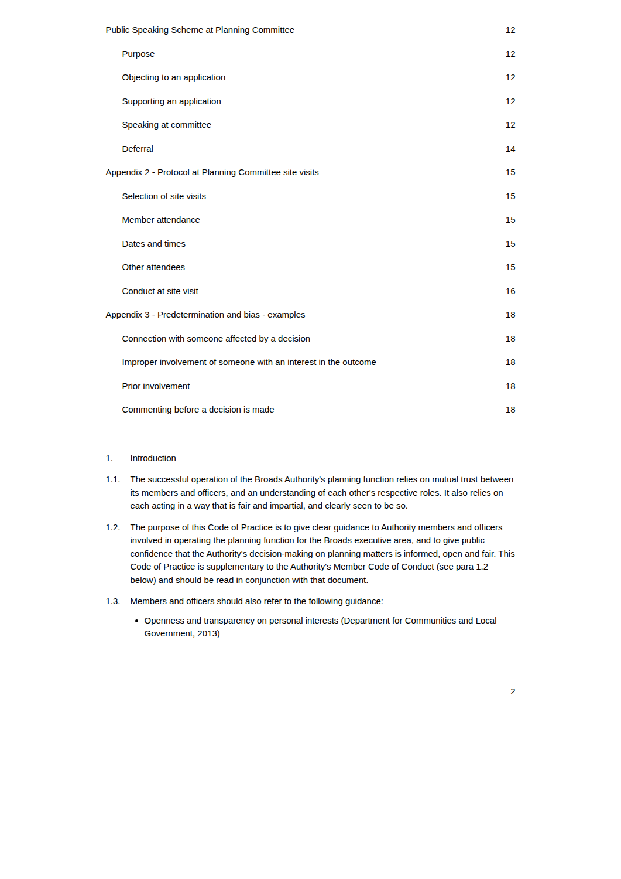Public Speaking Scheme at Planning Committee 12
Purpose 12
Objecting to an application 12
Supporting an application 12
Speaking at committee 12
Deferral 14
Appendix 2 - Protocol at Planning Committee site visits 15
Selection of site visits 15
Member attendance 15
Dates and times 15
Other attendees 15
Conduct at site visit 16
Appendix 3 - Predetermination and bias - examples 18
Connection with someone affected by a decision 18
Improper involvement of someone with an interest in the outcome 18
Prior involvement 18
Commenting before a decision is made 18
1. Introduction
1.1. The successful operation of the Broads Authority's planning function relies on mutual trust between its members and officers, and an understanding of each other's respective roles. It also relies on each acting in a way that is fair and impartial, and clearly seen to be so.
1.2. The purpose of this Code of Practice is to give clear guidance to Authority members and officers involved in operating the planning function for the Broads executive area, and to give public confidence that the Authority's decision-making on planning matters is informed, open and fair. This Code of Practice is supplementary to the Authority's Member Code of Conduct (see para 1.2 below) and should be read in conjunction with that document.
1.3. Members and officers should also refer to the following guidance:
Openness and transparency on personal interests (Department for Communities and Local Government, 2013)
2